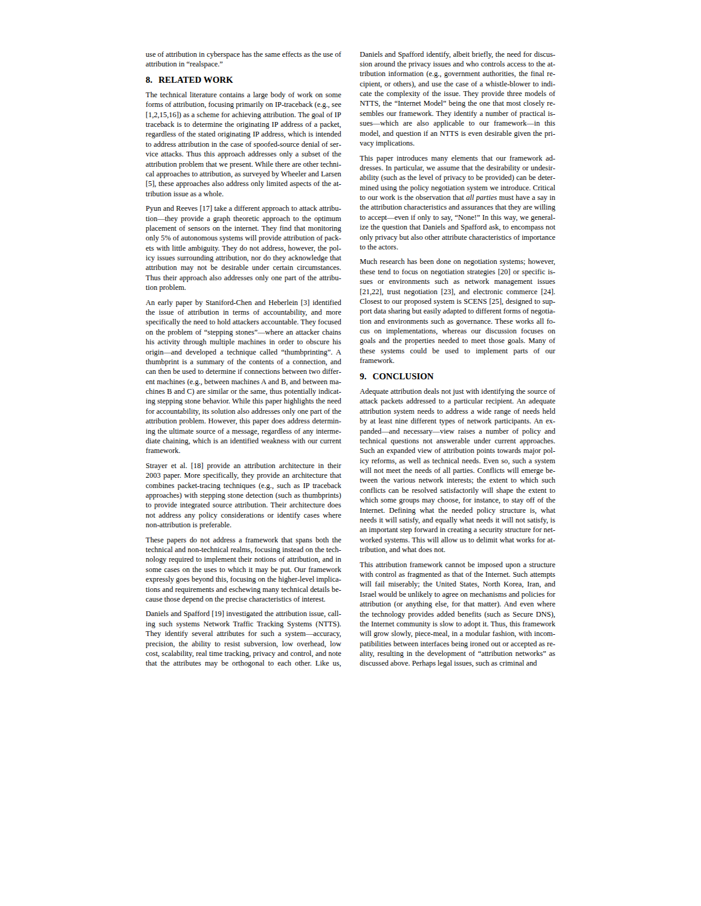use of attribution in cyberspace has the same effects as the use of attribution in “realspace.”
8. RELATED WORK
The technical literature contains a large body of work on some forms of attribution, focusing primarily on IP-traceback (e.g., see [1,2,15,16]) as a scheme for achieving attribution. The goal of IP traceback is to determine the originating IP address of a packet, regardless of the stated originating IP address, which is intended to address attribution in the case of spoofed-source denial of service attacks. Thus this approach addresses only a subset of the attribution problem that we present. While there are other technical approaches to attribution, as surveyed by Wheeler and Larsen [5], these approaches also address only limited aspects of the attribution issue as a whole.
Pyun and Reeves [17] take a different approach to attack attribution—they provide a graph theoretic approach to the optimum placement of sensors on the internet. They find that monitoring only 5% of autonomous systems will provide attribution of packets with little ambiguity. They do not address, however, the policy issues surrounding attribution, nor do they acknowledge that attribution may not be desirable under certain circumstances. Thus their approach also addresses only one part of the attribution problem.
An early paper by Staniford-Chen and Heberlein [3] identified the issue of attribution in terms of accountability, and more specifically the need to hold attackers accountable. They focused on the problem of “stepping stones”—where an attacker chains his activity through multiple machines in order to obscure his origin—and developed a technique called “thumbprinting”. A thumbprint is a summary of the contents of a connection, and can then be used to determine if connections between two different machines (e.g., between machines A and B, and between machines B and C) are similar or the same, thus potentially indicating stepping stone behavior. While this paper highlights the need for accountability, its solution also addresses only one part of the attribution problem. However, this paper does address determining the ultimate source of a message, regardless of any intermediate chaining, which is an identified weakness with our current framework.
Strayer et al. [18] provide an attribution architecture in their 2003 paper. More specifically, they provide an architecture that combines packet-tracing techniques (e.g., such as IP traceback approaches) with stepping stone detection (such as thumbprints) to provide integrated source attribution. Their architecture does not address any policy considerations or identify cases where non-attribution is preferable.
These papers do not address a framework that spans both the technical and non-technical realms, focusing instead on the technology required to implement their notions of attribution, and in some cases on the uses to which it may be put. Our framework expressly goes beyond this, focusing on the higher-level implications and requirements and eschewing many technical details because those depend on the precise characteristics of interest.
Daniels and Spafford [19] investigated the attribution issue, calling such systems Network Traffic Tracking Systems (NTTS). They identify several attributes for such a system—accuracy, precision, the ability to resist subversion, low overhead, low cost, scalability, real time tracking, privacy and control, and note that the attributes may be orthogonal to each other. Like us, Daniels and Spafford identify, albeit briefly, the need for discussion around the privacy issues and who controls access to the attribution information (e.g., government authorities, the final recipient, or others), and use the case of a whistle-blower to indicate the complexity of the issue. They provide three models of NTTS, the “Internet Model” being the one that most closely resembles our framework. They identify a number of practical issues—which are also applicable to our framework—in this model, and question if an NTTS is even desirable given the privacy implications.
This paper introduces many elements that our framework addresses. In particular, we assume that the desirability or undesirability (such as the level of privacy to be provided) can be determined using the policy negotiation system we introduce. Critical to our work is the observation that all parties must have a say in the attribution characteristics and assurances that they are willing to accept—even if only to say, “None!” In this way, we generalize the question that Daniels and Spafford ask, to encompass not only privacy but also other attribute characteristics of importance to the actors.
Much research has been done on negotiation systems; however, these tend to focus on negotiation strategies [20] or specific issues or environments such as network management issues [21,22], trust negotiation [23], and electronic commerce [24]. Closest to our proposed system is SCENS [25], designed to support data sharing but easily adapted to different forms of negotiation and environments such as governance. These works all focus on implementations, whereas our discussion focuses on goals and the properties needed to meet those goals. Many of these systems could be used to implement parts of our framework.
9. CONCLUSION
Adequate attribution deals not just with identifying the source of attack packets addressed to a particular recipient. An adequate attribution system needs to address a wide range of needs held by at least nine different types of network participants. An expanded—and necessary—view raises a number of policy and technical questions not answerable under current approaches. Such an expanded view of attribution points towards major policy reforms, as well as technical needs. Even so, such a system will not meet the needs of all parties. Conflicts will emerge between the various network interests; the extent to which such conflicts can be resolved satisfactorily will shape the extent to which some groups may choose, for instance, to stay off of the Internet. Defining what the needed policy structure is, what needs it will satisfy, and equally what needs it will not satisfy, is an important step forward in creating a security structure for networked systems. This will allow us to delimit what works for attribution, and what does not.
This attribution framework cannot be imposed upon a structure with control as fragmented as that of the Internet. Such attempts will fail miserably; the United States, North Korea, Iran, and Israel would be unlikely to agree on mechanisms and policies for attribution (or anything else, for that matter). And even where the technology provides added benefits (such as Secure DNS), the Internet community is slow to adopt it. Thus, this framework will grow slowly, piece-meal, in a modular fashion, with incompatibilities between interfaces being ironed out or accepted as reality, resulting in the development of “attribution networks” as discussed above. Perhaps legal issues, such as criminal and